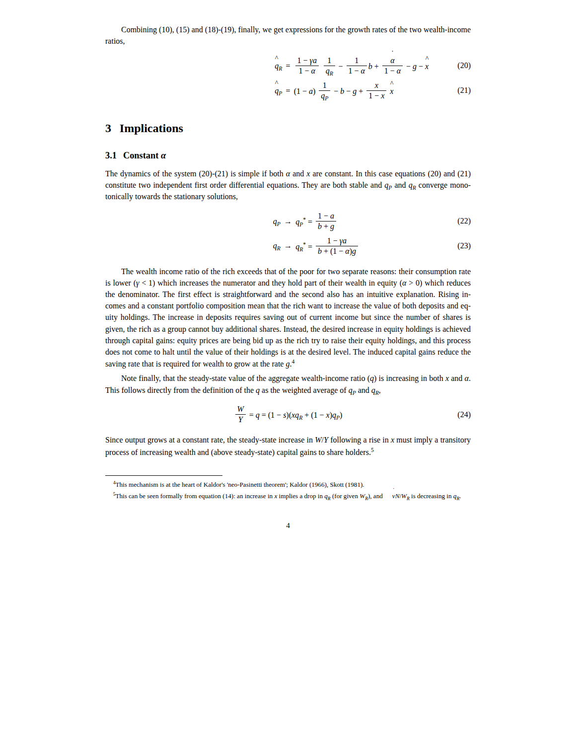Combining (10), (15) and (18)-(19), finally, we get expressions for the growth rates of the two wealth-income ratios,
qR = 1 − γa 1 − α 1 qR − 11 − α b + α 1 − α − g − x (20)
qP = (1 − a) 1 qP − b − g + x 1 − x x (21)
3 Implications
3.1 Constant α
The dynamics of the system (20)-(21) is simple if both α and x are constant. In this case equations (20) and (21) constitute two independent first order differential equations. They are both stable and qP and qR converge monotonically towards the stationary solutions,
qP → qP* = 1 − a b + g (22)
qR → qR* = 1 − γa b + (1 − α)g (23)
The wealth income ratio of the rich exceeds that of the poor for two separate reasons: their consumption rate is lower (γ < 1) which increases the numerator and they hold part of their wealth in equity (α > 0) which reduces the denominator. The first effect is straightforward and the second also has an intuitive explanation. Rising incomes and a constant portfolio composition mean that the rich want to increase the value of both deposits and equity holdings. The increase in deposits requires saving out of current income but since the number of shares is given, the rich as a group cannot buy additional shares. Instead, the desired increase in equity holdings is achieved through capital gains: equity prices are being bid up as the rich try to raise their equity holdings, and this process does not come to halt until the value of their holdings is at the desired level. The induced capital gains reduce the saving rate that is required for wealth to grow at the rate g.4
Note finally, that the steady-state value of the aggregate wealth-income ratio (q) is increasing in both x and α. This follows directly from the definition of the q as the weighted average of qP and qR,
WY = q = (1 − s)(xqR + (1 − x)qP) (24)
Since output grows at a constant rate, the steady-state increase in W/Y following a rise in x must imply a transitory process of increasing wealth and (above steady-state) capital gains to share holders.5
4 This mechanism is at the heart of Kaldor's 'neo-Pasinetti theorem'; Kaldor (1966), Skott (1981).
5 This can be seen formally from equation (14): an increase in x implies a drop in qR (for given WR), and vN/WR is decreasing in qR.
4